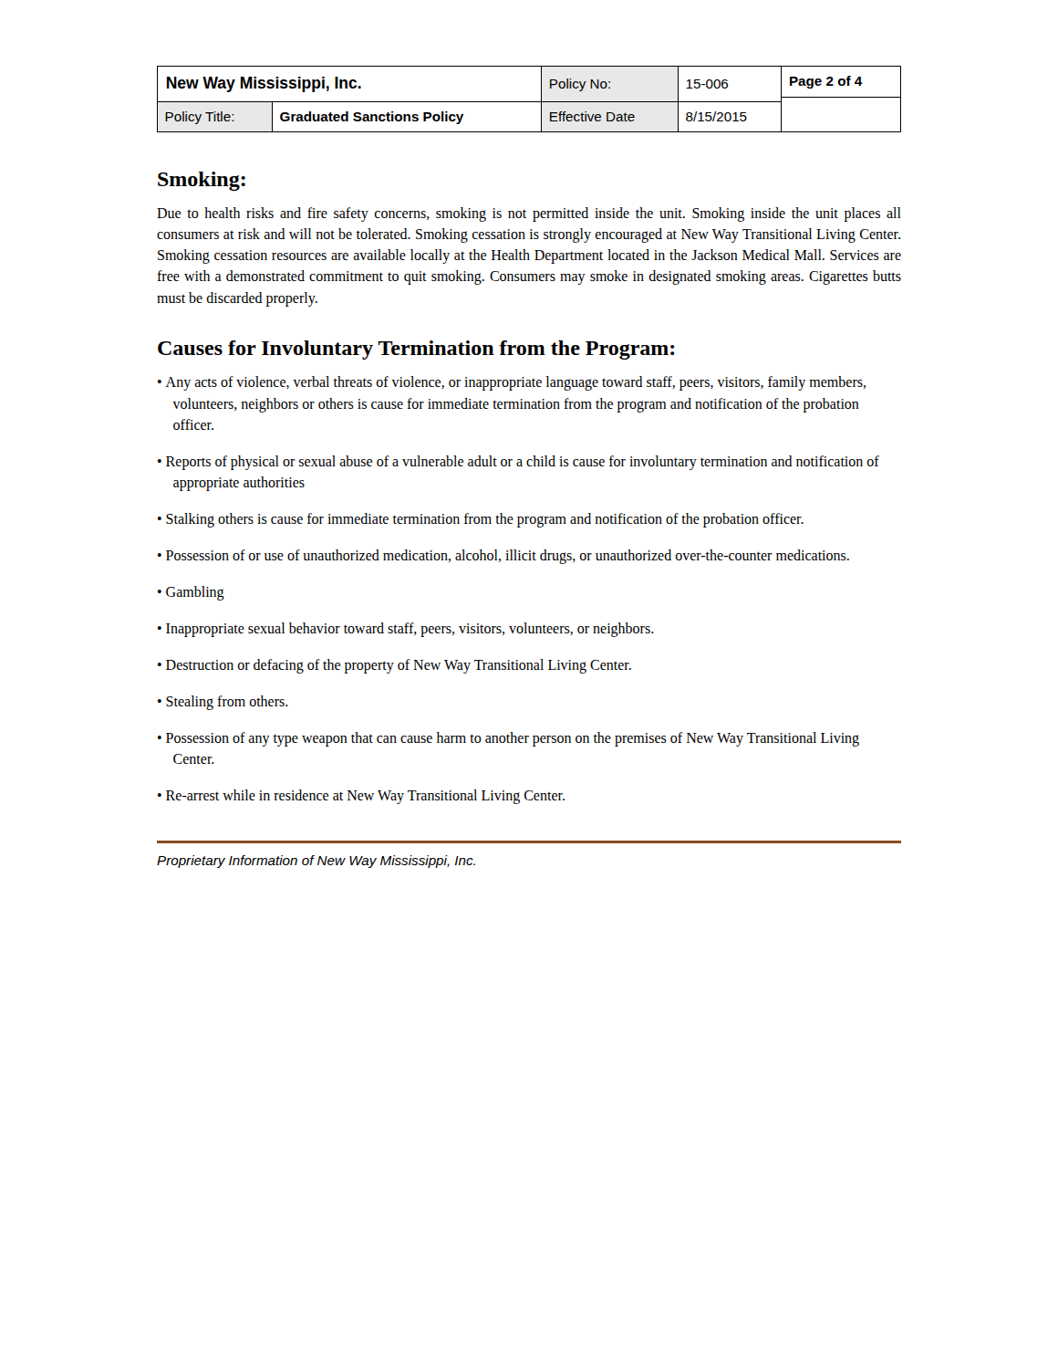| New Way Mississippi, Inc. | Policy No: | 15-006 | Page 2 of 4 |
| Policy Title: | Graduated Sanctions Policy | Effective Date | 8/15/2015 |
Smoking:
Due to health risks and fire safety concerns, smoking is not permitted inside the unit. Smoking inside the unit places all consumers at risk and will not be tolerated. Smoking cessation is strongly encouraged at New Way Transitional Living Center. Smoking cessation resources are available locally at the Health Department located in the Jackson Medical Mall. Services are free with a demonstrated commitment to quit smoking. Consumers may smoke in designated smoking areas. Cigarettes butts must be discarded properly.
Causes for Involuntary Termination from the Program:
Any acts of violence, verbal threats of violence, or inappropriate language toward staff, peers, visitors, family members, volunteers, neighbors or others is cause for immediate termination from the program and notification of the probation officer.
Reports of physical or sexual abuse of a vulnerable adult or a child is cause for involuntary termination and notification of appropriate authorities
Stalking others is cause for immediate termination from the program and notification of the probation officer.
Possession of or use of unauthorized medication, alcohol, illicit drugs, or unauthorized over-the-counter medications.
Gambling
Inappropriate sexual behavior toward staff, peers, visitors, volunteers, or neighbors.
Destruction or defacing of the property of New Way Transitional Living Center.
Stealing from others.
Possession of any type weapon that can cause harm to another person on the premises of New Way Transitional Living Center.
Re-arrest while in residence at New Way Transitional Living Center.
Proprietary Information of New Way Mississippi, Inc.